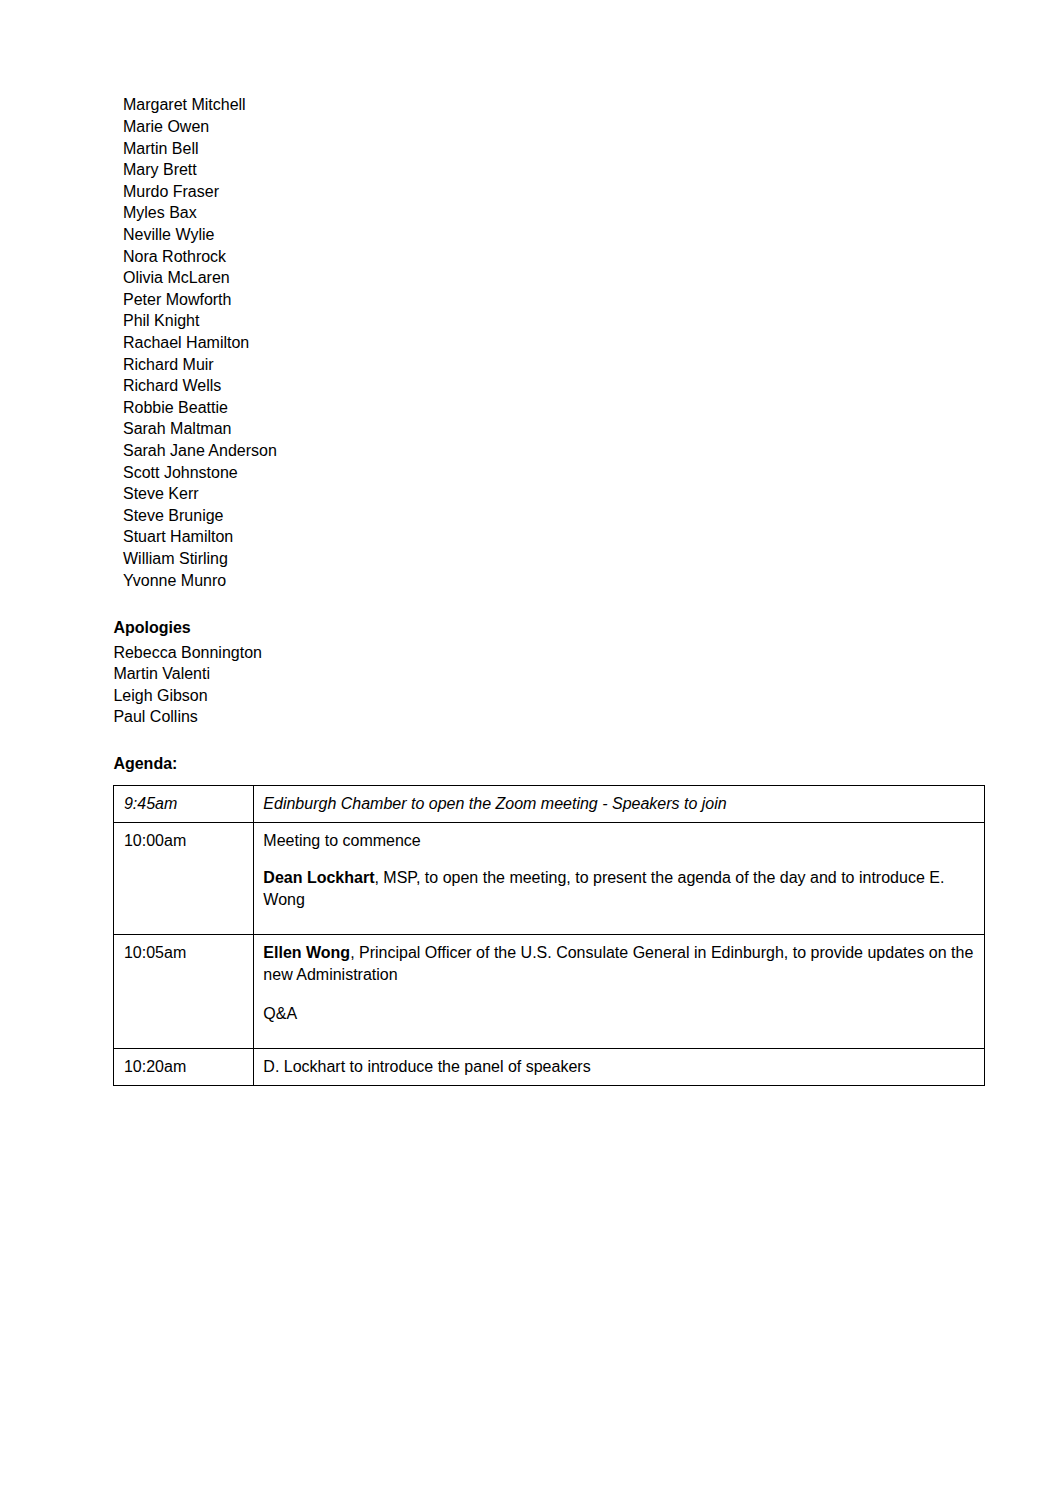Margaret Mitchell
Marie Owen
Martin Bell
Mary Brett
Murdo Fraser
Myles Bax
Neville Wylie
Nora Rothrock
Olivia McLaren
Peter Mowforth
Phil Knight
Rachael Hamilton
Richard Muir
Richard Wells
Robbie Beattie
Sarah Maltman
Sarah Jane Anderson
Scott Johnstone
Steve Kerr
Steve Brunige
Stuart Hamilton
William Stirling
Yvonne Munro
Apologies
Rebecca Bonnington
Martin Valenti
Leigh Gibson
Paul Collins
Agenda:
| 9:45am | Edinburgh Chamber to open the Zoom meeting - Speakers to join |
| 10:00am | Meeting to commence Dean Lockhart , MSP, to open the meeting, to present the agenda of the day and to introduce E. Wong |
| 10:05am | Ellen Wong , Principal Officer of the U.S. Consulate General in Edinburgh, to provide updates on the new Administration Q&A |
| 10:20am | D. Lockhart to introduce the panel of speakers |